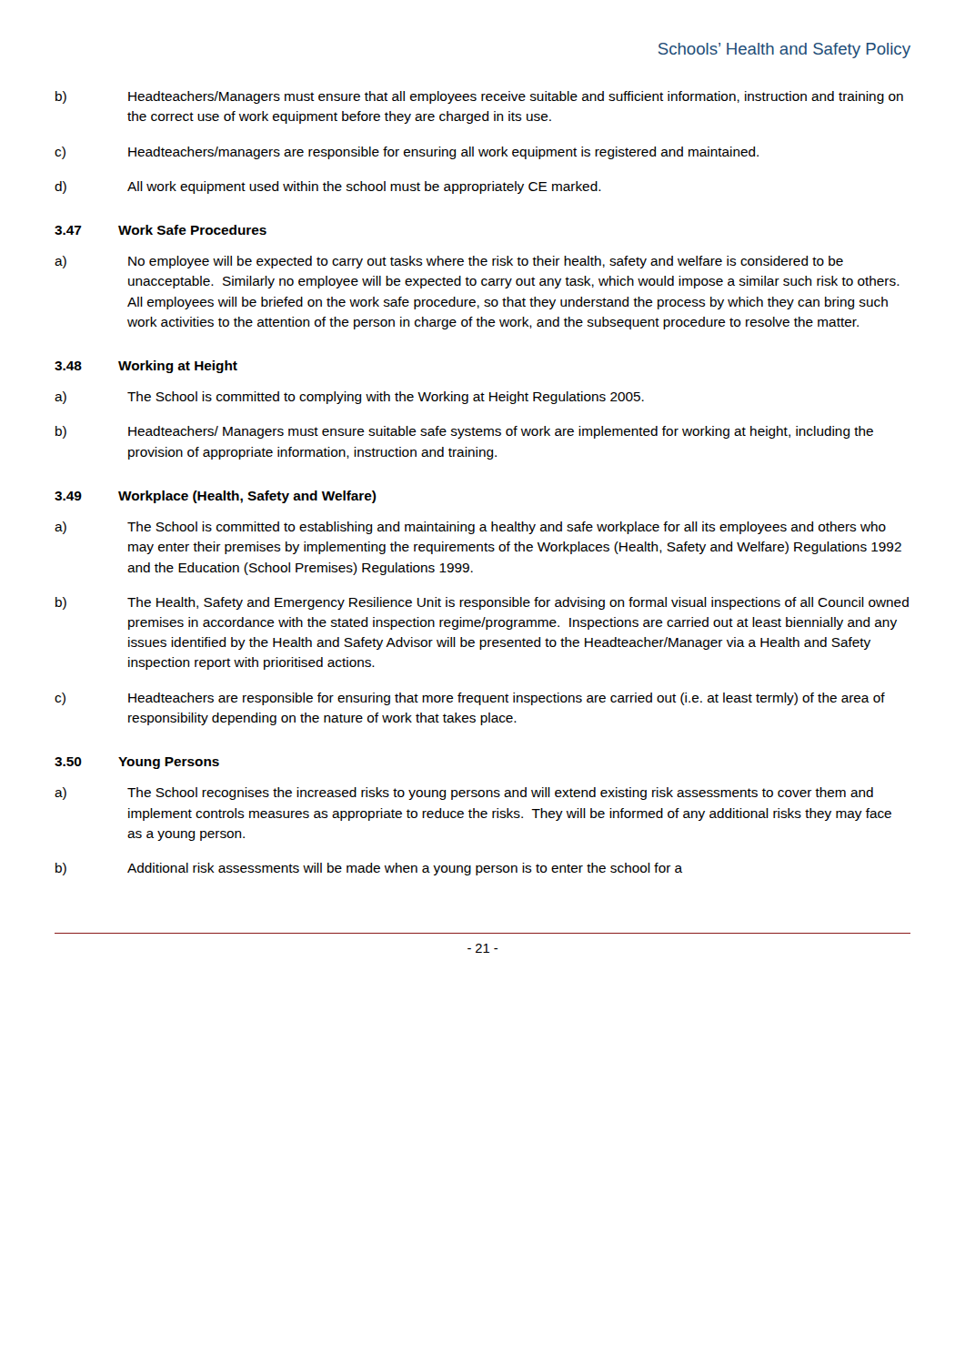Schools’ Health and Safety Policy
b)
Headteachers/Managers must ensure that all employees receive suitable and sufficient information, instruction and training on the correct use of work equipment before they are charged in its use.
c)
Headteachers/managers are responsible for ensuring all work equipment is registered and maintained.
d)
All work equipment used within the school must be appropriately CE marked.
3.47 Work Safe Procedures
a)
No employee will be expected to carry out tasks where the risk to their health, safety and welfare is considered to be unacceptable. Similarly no employee will be expected to carry out any task, which would impose a similar such risk to others. All employees will be briefed on the work safe procedure, so that they understand the process by which they can bring such work activities to the attention of the person in charge of the work, and the subsequent procedure to resolve the matter.
3.48 Working at Height
a)
The School is committed to complying with the Working at Height Regulations 2005.
b)
Headteachers/ Managers must ensure suitable safe systems of work are implemented for working at height, including the provision of appropriate information, instruction and training.
3.49 Workplace (Health, Safety and Welfare)
a)
The School is committed to establishing and maintaining a healthy and safe workplace for all its employees and others who may enter their premises by implementing the requirements of the Workplaces (Health, Safety and Welfare) Regulations 1992 and the Education (School Premises) Regulations 1999.
b)
The Health, Safety and Emergency Resilience Unit is responsible for advising on formal visual inspections of all Council owned premises in accordance with the stated inspection regime/programme. Inspections are carried out at least biennially and any issues identified by the Health and Safety Advisor will be presented to the Headteacher/Manager via a Health and Safety inspection report with prioritised actions.
c)
Headteachers are responsible for ensuring that more frequent inspections are carried out (i.e. at least termly) of the area of responsibility depending on the nature of work that takes place.
3.50 Young Persons
a)
The School recognises the increased risks to young persons and will extend existing risk assessments to cover them and implement controls measures as appropriate to reduce the risks. They will be informed of any additional risks they may face as a young person.
b)
Additional risk assessments will be made when a young person is to enter the school for a
- 21 -